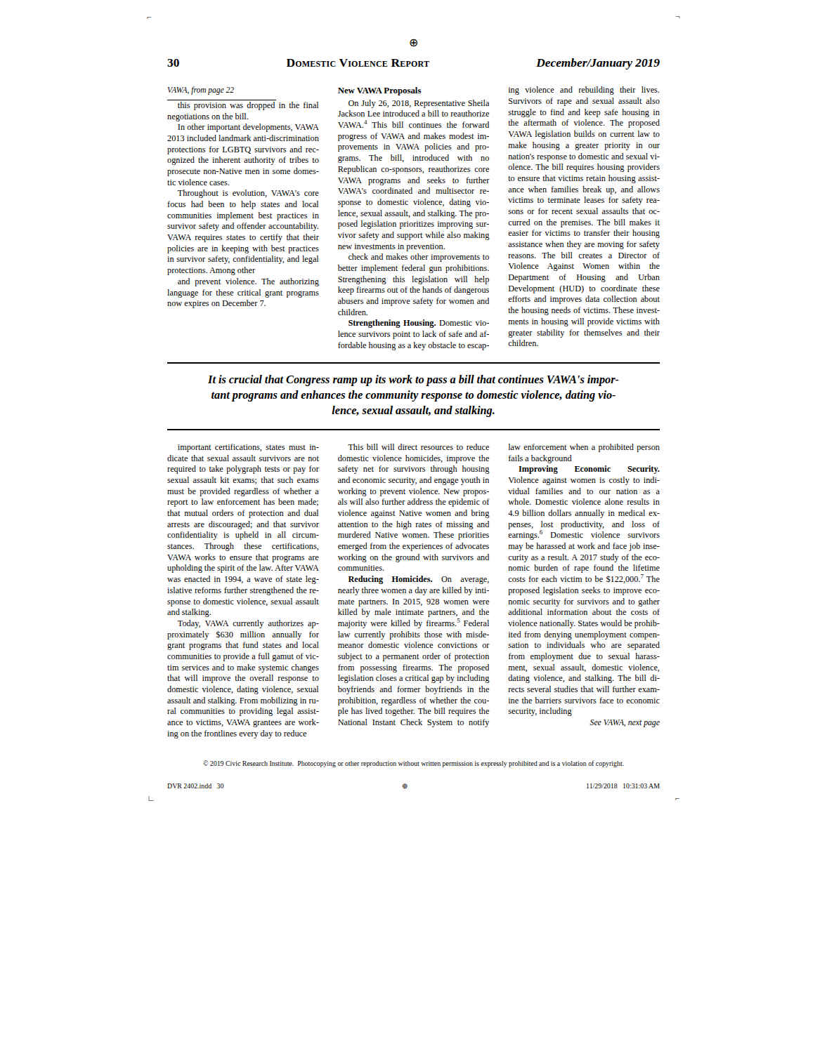⌐
¬
∟
⌐
⊕
30 Domestic Violence Report December/January 2019
VAWA, from page 22
this provision was dropped in the final negotiations on the bill.
In other important developments, VAWA 2013 included landmark anti-discrimination protections for LGBTQ survivors and recognized the inherent authority of tribes to prosecute non-Native men in some domestic violence cases.
Throughout is evolution, VAWA's core focus had been to help states and local communities implement best practices in survivor safety and offender accountability. VAWA requires states to certify that their policies are in keeping with best practices in survivor safety, confidentiality, and legal protections. Among other
and prevent violence. The authorizing language for these critical grant programs now expires on December 7.
New VAWA Proposals
On July 26, 2018, Representative Sheila Jackson Lee introduced a bill to reauthorize VAWA.4 This bill continues the forward progress of VAWA and makes modest improvements in VAWA policies and programs. The bill, introduced with no Republican co-sponsors, reauthorizes core VAWA programs and seeks to further VAWA's coordinated and multisector response to domestic violence, dating violence, sexual assault, and stalking. The proposed legislation prioritizes improving survivor safety and support while also making new investments in prevention.
check and makes other improvements to better implement federal gun prohibitions. Strengthening this legislation will help keep firearms out of the hands of dangerous abusers and improve safety for women and children.
Strengthening Housing. Domestic violence survivors point to lack of safe and affordable housing as a key obstacle to escaping violence and rebuilding their lives. Survivors of rape and sexual assault also struggle to find and keep safe housing in the aftermath of violence. The proposed VAWA legislation builds on current law to make housing a greater priority in our nation's response to domestic and sexual violence. The bill requires housing providers to ensure that victims retain housing assistance when families break up, and allows victims to terminate leases for safety reasons or for recent sexual assaults that occurred on the premises. The bill makes it easier for victims to transfer their housing assistance when they are moving for safety reasons. The bill creates a Director of Violence Against Women within the Department of Housing and Urban Development (HUD) to coordinate these efforts and improves data collection about the housing needs of victims. These investments in housing will provide victims with greater stability for themselves and their children.
It is crucial that Congress ramp up its work to pass a bill that continues VAWA's important programs and enhances the community response to domestic violence, dating violence, sexual assault, and stalking.
important certifications, states must indicate that sexual assault survivors are not required to take polygraph tests or pay for sexual assault kit exams; that such exams must be provided regardless of whether a report to law enforcement has been made; that mutual orders of protection and dual arrests are discouraged; and that survivor confidentiality is upheld in all circumstances. Through these certifications, VAWA works to ensure that programs are upholding the spirit of the law. After VAWA was enacted in 1994, a wave of state legislative reforms further strengthened the response to domestic violence, sexual assault and stalking.
Today, VAWA currently authorizes approximately $630 million annually for grant programs that fund states and local communities to provide a full gamut of victim services and to make systemic changes that will improve the overall response to domestic violence, dating violence, sexual assault and stalking. From mobilizing in rural communities to providing legal assistance to victims, VAWA grantees are working on the frontlines every day to reduce
This bill will direct resources to reduce domestic violence homicides, improve the safety net for survivors through housing and economic security, and engage youth in working to prevent violence. New proposals will also further address the epidemic of violence against Native women and bring attention to the high rates of missing and murdered Native women. These priorities emerged from the experiences of advocates working on the ground with survivors and communities.
Reducing Homicides. On average, nearly three women a day are killed by intimate partners. In 2015, 928 women were killed by male intimate partners, and the majority were killed by firearms.5 Federal law currently prohibits those with misdemeanor domestic violence convictions or subject to a permanent order of protection from possessing firearms. The proposed legislation closes a critical gap by including boyfriends and former boyfriends in the prohibition, regardless of whether the couple has lived together. The bill requires the National Instant Check System to notify law enforcement when a prohibited person fails a background
Improving Economic Security. Violence against women is costly to individual families and to our nation as a whole. Domestic violence alone results in 4.9 billion dollars annually in medical expenses, lost productivity, and loss of earnings.6 Domestic violence survivors may be harassed at work and face job insecurity as a result. A 2017 study of the economic burden of rape found the lifetime costs for each victim to be $122,000.7 The proposed legislation seeks to improve economic security for survivors and to gather additional information about the costs of violence nationally. States would be prohibited from denying unemployment compensation to individuals who are separated from employment due to sexual harassment, sexual assault, domestic violence, dating violence, and stalking. The bill directs several studies that will further examine the barriers survivors face to economic security, including
See VAWA, next page
© 2019 Civic Research Institute. Photocopying or other reproduction without written permission is expressly prohibited and is a violation of copyright.
DVR 2402.indd 30 ⊕ 11/29/2018 10:31:03 AM